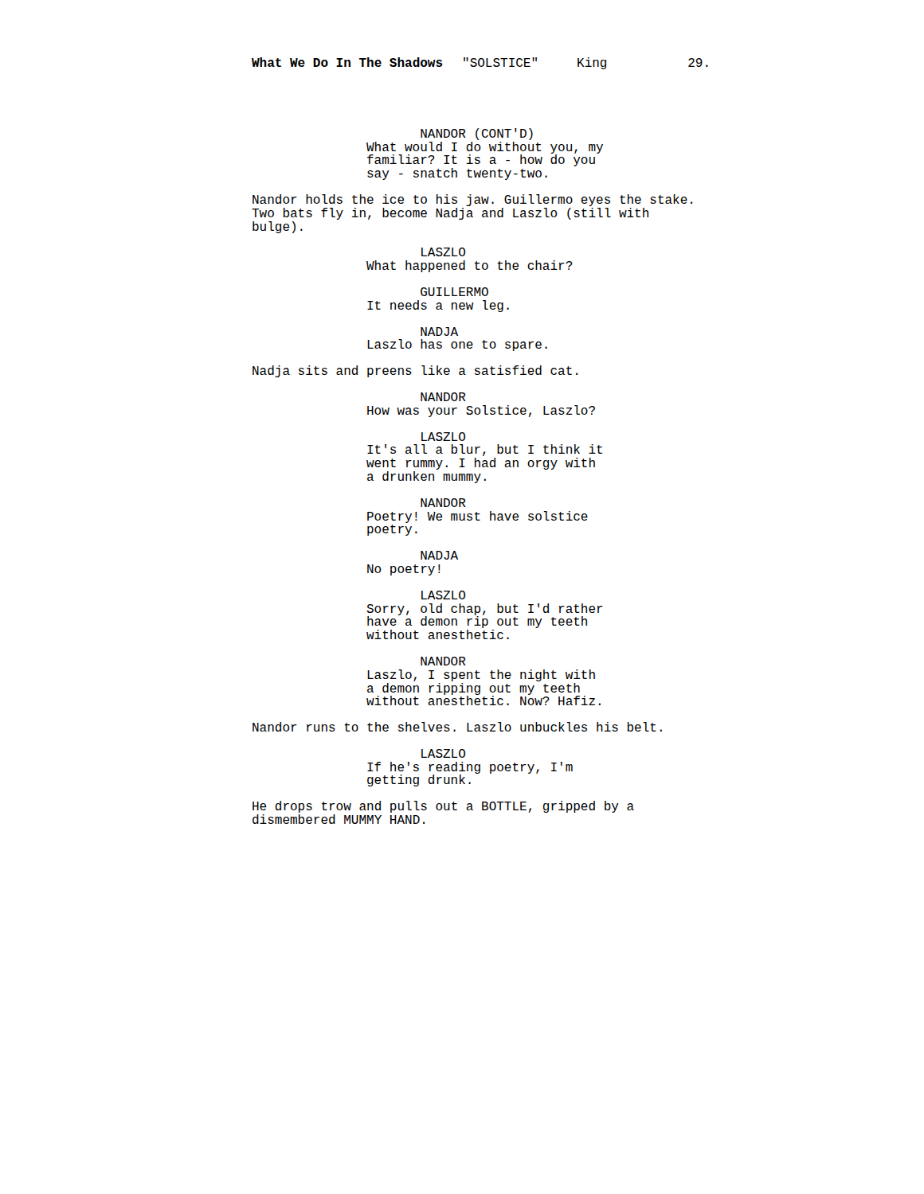What We Do In The Shadows "SOLSTICE" King 29.
Nandor (CONT'D)
What would I do without you, my familiar? It is a - how do you say - snatch twenty-two.
Nandor holds the ice to his jaw. Guillermo eyes the stake. Two bats fly in, become Nadja and Laszlo (still with bulge).
Laszlo
What happened to the chair?
Guillermo
It needs a new leg.
Nadja
Laszlo has one to spare.
Nadja sits and preens like a satisfied cat.
Nandor
How was your Solstice, Laszlo?
Laszlo
It's all a blur, but I think it went rummy. I had an orgy with a drunken mummy.
Nandor
Poetry! We must have solstice poetry.
Nadja
No poetry!
Laszlo
Sorry, old chap, but I'd rather have a demon rip out my teeth without anesthetic.
Nandor
Laszlo, I spent the night with a demon ripping out my teeth without anesthetic. Now? Hafiz.
Nandor runs to the shelves. Laszlo unbuckles his belt.
Laszlo
If he's reading poetry, I'm getting drunk.
He drops trow and pulls out a BOTTLE, gripped by a dismembered MUMMY HAND.